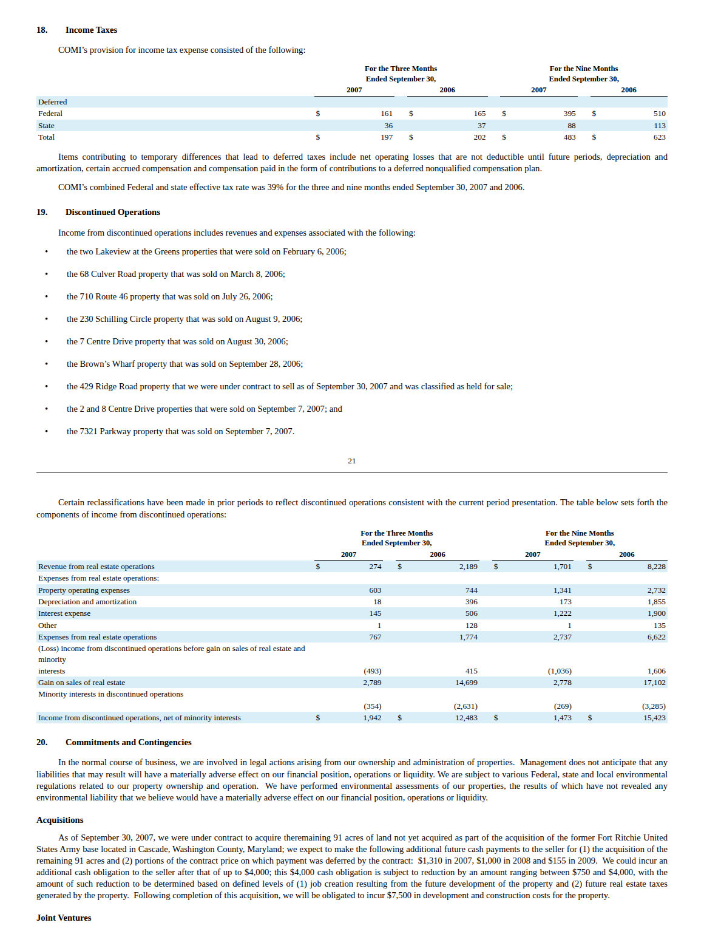18. Income Taxes
COMI’s provision for income tax expense consisted of the following:
| | For the Three Months Ended September 30, | | For the Nine Months Ended September 30, |
| | 2007 | | 2006 | | 2007 | | 2006 |
| Deferred | | | | | | | | | | | |
| Federal | $ | 161 | | $ | 165 | | $ | 395 | | $ | 510 |
| State | | 36 | | | 37 | | | 88 | | | 113 |
| Total | $ | 197 | | $ | 202 | | $ | 483 | | $ | 623 |
Items contributing to temporary differences that lead to deferred taxes include net operating losses that are not deductible until future periods, depreciation and amortization, certain accrued compensation and compensation paid in the form of contributions to a deferred nonqualified compensation plan.
COMI’s combined Federal and state effective tax rate was 39% for the three and nine months ended September 30, 2007 and 2006.
19. Discontinued Operations
Income from discontinued operations includes revenues and expenses associated with the following:
•the two Lakeview at the Greens properties that were sold on February 6, 2006;
•the 68 Culver Road property that was sold on March 8, 2006;
•the 710 Route 46 property that was sold on July 26, 2006;
•the 230 Schilling Circle property that was sold on August 9, 2006;
•the 7 Centre Drive property that was sold on August 30, 2006;
•the Brown’s Wharf property that was sold on September 28, 2006;
•the 429 Ridge Road property that we were under contract to sell as of September 30, 2007 and was classified as held for sale;
•the 2 and 8 Centre Drive properties that were sold on September 7, 2007; and
•the 7321 Parkway property that was sold on September 7, 2007.
21
Certain reclassifications have been made in prior periods to reflect discontinued operations consistent with the current period presentation. The table below sets forth the components of income from discontinued operations:
| | For the Three Months Ended September 30, | | For the Nine Months Ended September 30, |
| | 2007 | | 2006 | | 2007 | | 2006 |
| Revenue from real estate operations | $ | 274 | | $ | 2,189 | | $ | 1,701 | | $ | 8,228 |
| Expenses from real estate operations: | | | | | | | | | | | |
| Property operating expenses | | 603 | | | 744 | | | 1,341 | | | 2,732 |
| Depreciation and amortization | | 18 | | | 396 | | | 173 | | | 1,855 |
| Interest expense | | 145 | | | 506 | | | 1,222 | | | 1,900 |
| Other | | 1 | | | 128 | | | 1 | | | 135 |
| Expenses from real estate operations | | 767 | | | 1,774 | | | 2,737 | | | 6,622 |
| (Loss) income from discontinued operations before gain on sales of real estate and minority | | | | | | | | | | | |
| interests | | (493) | | | 415 | | | (1,036) | | | 1,606 |
| Gain on sales of real estate | | 2,789 | | | 14,699 | | | 2,778 | | | 17,102 |
| Minority interests in discontinued operations | | | | | | | | | | | |
| | | (354) | | | (2,631) | | | (269) | | | (3,285) |
| Income from discontinued operations, net of minority interests | $ | 1,942 | | $ | 12,483 | | $ | 1,473 | | $ | 15,423 |
20. Commitments and Contingencies
In the normal course of business, we are involved in legal actions arising from our ownership and administration of properties. Management does not anticipate that any liabilities that may result will have a materially adverse effect on our financial position, operations or liquidity. We are subject to various Federal, state and local environmental regulations related to our property ownership and operation. We have performed environmental assessments of our properties, the results of which have not revealed any environmental liability that we believe would have a materially adverse effect on our financial position, operations or liquidity.
Acquisitions
As of September 30, 2007, we were under contract to acquire theremaining 91 acres of land not yet acquired as part of the acquisition of the former Fort Ritchie United States Army base located in Cascade, Washington County, Maryland; we expect to make the following additional future cash payments to the seller for (1) the acquisition of the remaining 91 acres and (2) portions of the contract price on which payment was deferred by the contract: $1,310 in 2007, $1,000 in 2008 and $155 in 2009. We could incur an additional cash obligation to the seller after that of up to $4,000; this $4,000 cash obligation is subject to reduction by an amount ranging between $750 and $4,000, with the amount of such reduction to be determined based on defined levels of (1) job creation resulting from the future development of the property and (2) future real estate taxes generated by the property. Following completion of this acquisition, we will be obligated to incur $7,500 in development and construction costs for the property.
Joint Ventures